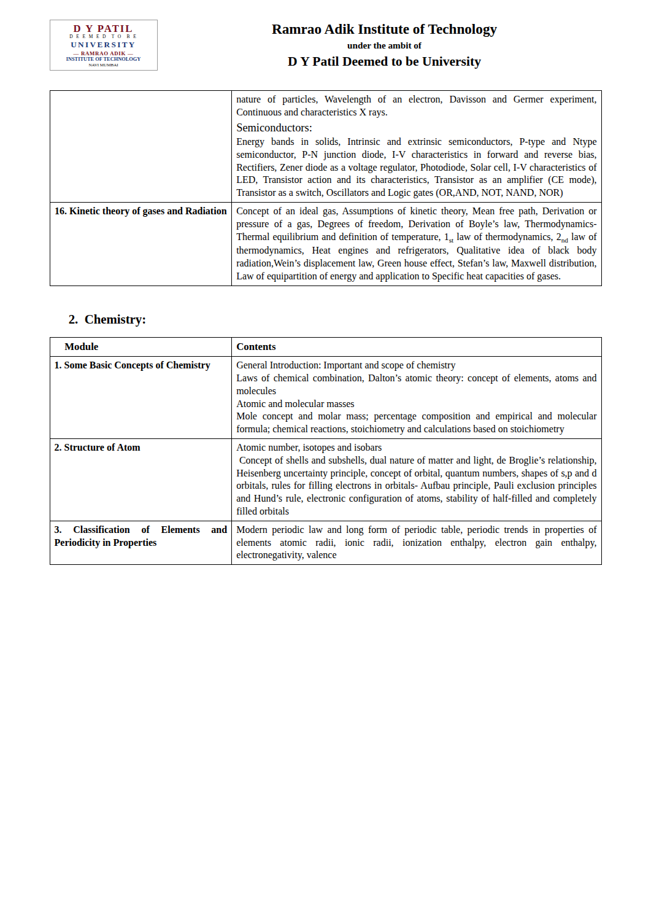D Y PATIL D E E M E D T O B E UNIVERSITY — RAMRAO ADIK — INSTITUTE OF TECHNOLOGY NAVI MUMBAI
Ramrao Adik Institute of Technology
under the ambit of
D Y Patil Deemed to be University
| | nature of particles, Wavelength of an electron, Davisson and Germer experiment, Continuous and characteristics X rays. Semiconductors: Energy bands in solids, Intrinsic and extrinsic semiconductors, P-type and Ntype semiconductor, P-N junction diode, I-V characteristics in forward and reverse bias, Rectifiers, Zener diode as a voltage regulator, Photodiode, Solar cell, I-V characteristics of LED, Transistor action and its characteristics, Transistor as an amplifier (CE mode), Transistor as a switch, Oscillators and Logic gates (OR,AND, NOT, NAND, NOR) |
| 16. Kinetic theory of gases and Radiation | Concept of an ideal gas, Assumptions of kinetic theory, Mean free path, Derivation or pressure of a gas, Degrees of freedom, Derivation of Boyle’s law, Thermodynamics-Thermal equilibrium and definition of temperature, 1 st law of thermodynamics, 2 nd law of thermodynamics, Heat engines and refrigerators, Qualitative idea of black body radiation,Wein’s displacement law, Green house effect, Stefan’s law, Maxwell distribution, Law of equipartition of energy and application to Specific heat capacities of gases. |
2. Chemistry:
| Module | Contents |
| --- | --- |
| 1. Some Basic Concepts of Chemistry | General Introduction: Important and scope of chemistry Laws of chemical combination, Dalton’s atomic theory: concept of elements, atoms and molecules Atomic and molecular masses Mole concept and molar mass; percentage composition and empirical and molecular formula; chemical reactions, stoichiometry and calculations based on stoichiometry |
| 2. Structure of Atom | Atomic number, isotopes and isobars Concept of shells and subshells, dual nature of matter and light, de Broglie’s relationship, Heisenberg uncertainty principle, concept of orbital, quantum numbers, shapes of s,p and d orbitals, rules for filling electrons in orbitals- Aufbau principle, Pauli exclusion principles and Hund’s rule, electronic configuration of atoms, stability of half-filled and completely filled orbitals |
| 3. Classification of Elements and Periodicity in Properties | Modern periodic law and long form of periodic table, periodic trends in properties of elements atomic radii, ionic radii, ionization enthalpy, electron gain enthalpy, electronegativity, valence |